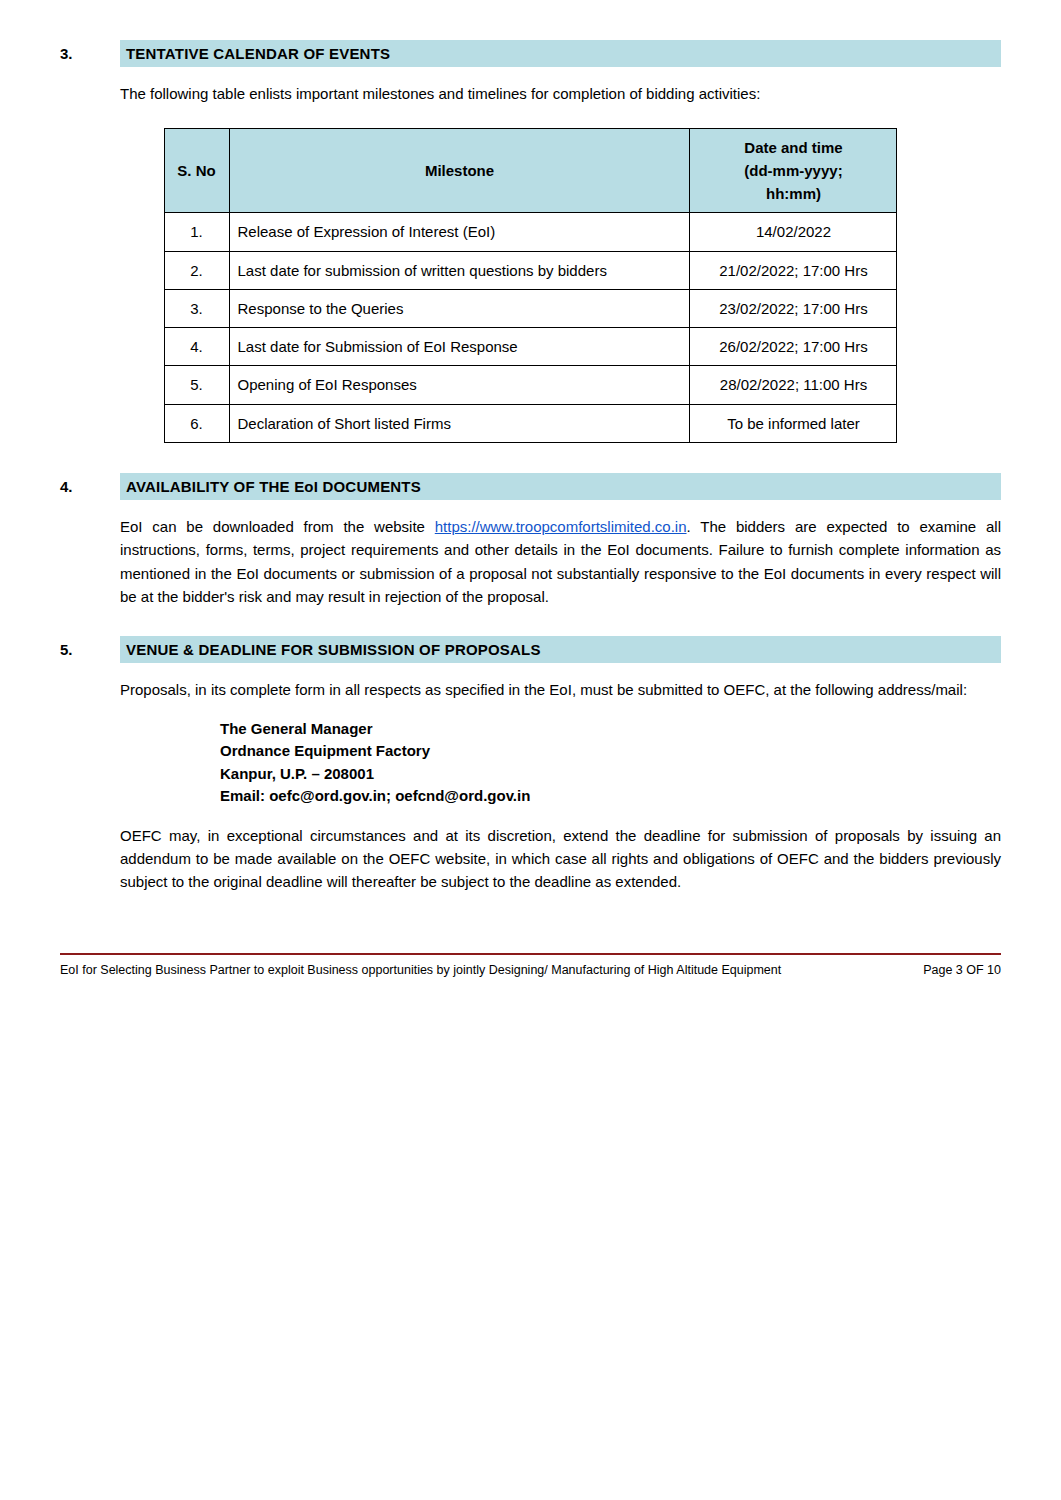3.
TENTATIVE CALENDAR OF EVENTS
The following table enlists important milestones and timelines for completion of bidding activities:
| S. No | Milestone | Date and time (dd-mm-yyyy; hh:mm) |
| --- | --- | --- |
| 1. | Release of Expression of Interest (EoI) | 14/02/2022 |
| 2. | Last date for submission of written questions by bidders | 21/02/2022; 17:00 Hrs |
| 3. | Response to the Queries | 23/02/2022; 17:00 Hrs |
| 4. | Last date for Submission of EoI Response | 26/02/2022; 17:00 Hrs |
| 5. | Opening of EoI Responses | 28/02/2022; 11:00 Hrs |
| 6. | Declaration of Short listed Firms | To be informed later |
4.
AVAILABILITY OF THE EoI DOCUMENTS
EoI can be downloaded from the website https://www.troopcomfortslimited.co.in. The bidders are expected to examine all instructions, forms, terms, project requirements and other details in the EoI documents. Failure to furnish complete information as mentioned in the EoI documents or submission of a proposal not substantially responsive to the EoI documents in every respect will be at the bidder's risk and may result in rejection of the proposal.
5.
VENUE & DEADLINE FOR SUBMISSION OF PROPOSALS
Proposals, in its complete form in all respects as specified in the EoI, must be submitted to OEFC, at the following address/mail:
The General Manager
Ordnance Equipment Factory
Kanpur, U.P. – 208001
Email: oefc@ord.gov.in; oefcnd@ord.gov.in
OEFC may, in exceptional circumstances and at its discretion, extend the deadline for submission of proposals by issuing an addendum to be made available on the OEFC website, in which case all rights and obligations of OEFC and the bidders previously subject to the original deadline will thereafter be subject to the deadline as extended.
EoI for Selecting Business Partner to exploit Business opportunities by jointly Designing/ Manufacturing of High Altitude Equipment
Page 3 OF 10